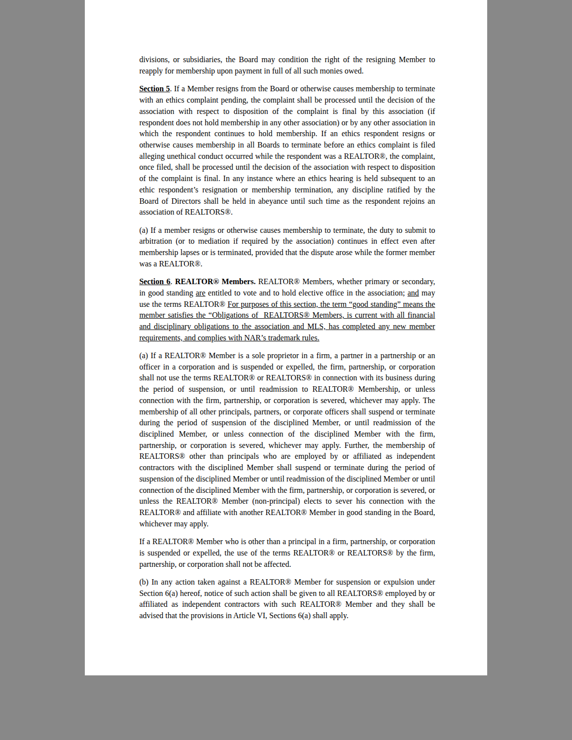divisions, or subsidiaries, the Board may condition the right of the resigning Member to reapply for membership upon payment in full of all such monies owed.
Section 5. If a Member resigns from the Board or otherwise causes membership to terminate with an ethics complaint pending, the complaint shall be processed until the decision of the association with respect to disposition of the complaint is final by this association (if respondent does not hold membership in any other association) or by any other association in which the respondent continues to hold membership. If an ethics respondent resigns or otherwise causes membership in all Boards to terminate before an ethics complaint is filed alleging unethical conduct occurred while the respondent was a REALTOR®, the complaint, once filed, shall be processed until the decision of the association with respect to disposition of the complaint is final. In any instance where an ethics hearing is held subsequent to an ethic respondent’s resignation or membership termination, any discipline ratified by the Board of Directors shall be held in abeyance until such time as the respondent rejoins an association of REALTORS®.
(a) If a member resigns or otherwise causes membership to terminate, the duty to submit to arbitration (or to mediation if required by the association) continues in effect even after membership lapses or is terminated, provided that the dispute arose while the former member was a REALTOR®.
Section 6. REALTOR® Members. REALTOR® Members, whether primary or secondary, in good standing are entitled to vote and to hold elective office in the association; and may use the terms REALTOR® For purposes of this section, the term “good standing” means the member satisfies the “Obligations of REALTORS® Members, is current with all financial and disciplinary obligations to the association and MLS, has completed any new member requirements, and complies with NAR’s trademark rules.
(a) If a REALTOR® Member is a sole proprietor in a firm, a partner in a partnership or an officer in a corporation and is suspended or expelled, the firm, partnership, or corporation shall not use the terms REALTOR® or REALTORS® in connection with its business during the period of suspension, or until readmission to REALTOR® Membership, or unless connection with the firm, partnership, or corporation is severed, whichever may apply. The membership of all other principals, partners, or corporate officers shall suspend or terminate during the period of suspension of the disciplined Member, or until readmission of the disciplined Member, or unless connection of the disciplined Member with the firm, partnership, or corporation is severed, whichever may apply. Further, the membership of REALTORS® other than principals who are employed by or affiliated as independent contractors with the disciplined Member shall suspend or terminate during the period of suspension of the disciplined Member or until readmission of the disciplined Member or until connection of the disciplined Member with the firm, partnership, or corporation is severed, or unless the REALTOR® Member (non-principal) elects to sever his connection with the REALTOR® and affiliate with another REALTOR® Member in good standing in the Board, whichever may apply.
If a REALTOR® Member who is other than a principal in a firm, partnership, or corporation is suspended or expelled, the use of the terms REALTOR® or REALTORS® by the firm, partnership, or corporation shall not be affected.
(b) In any action taken against a REALTOR® Member for suspension or expulsion under Section 6(a) hereof, notice of such action shall be given to all REALTORS® employed by or affiliated as independent contractors with such REALTOR® Member and they shall be advised that the provisions in Article VI, Sections 6(a) shall apply.